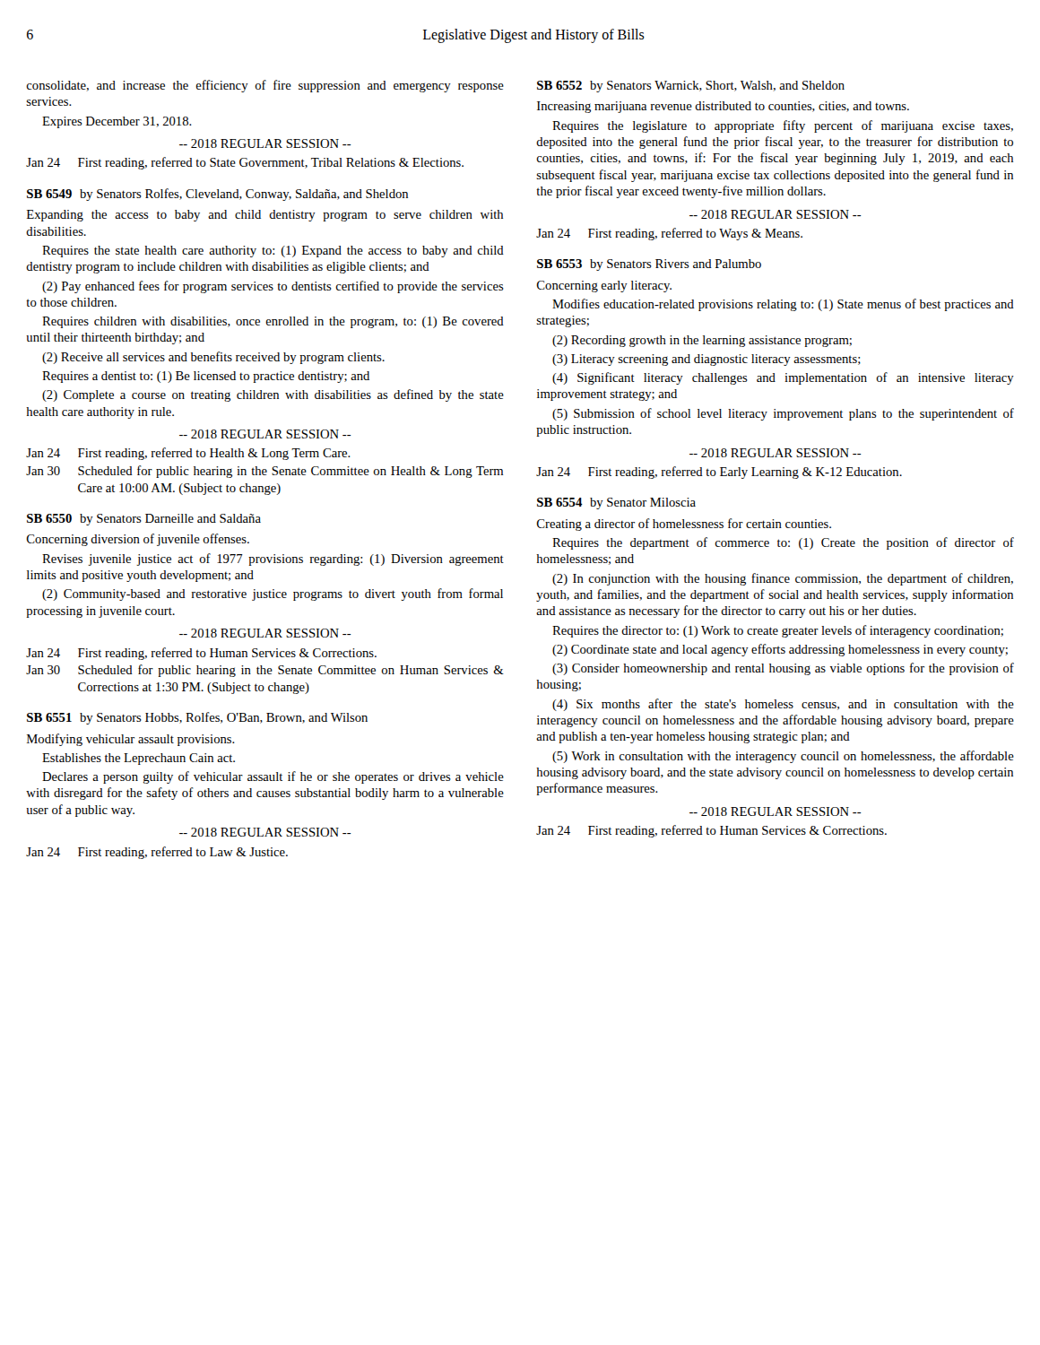6 Legislative Digest and History of Bills
consolidate, and increase the efficiency of fire suppression and emergency response services.
Expires December 31, 2018.
-- 2018 REGULAR SESSION --
Jan 24 First reading, referred to State Government, Tribal Relations & Elections.
SB 6549 by Senators Rolfes, Cleveland, Conway, Saldaña, and Sheldon
Expanding the access to baby and child dentistry program to serve children with disabilities.
Requires the state health care authority to: (1) Expand the access to baby and child dentistry program to include children with disabilities as eligible clients; and
(2) Pay enhanced fees for program services to dentists certified to provide the services to those children.
Requires children with disabilities, once enrolled in the program, to: (1) Be covered until their thirteenth birthday; and
(2) Receive all services and benefits received by program clients.
Requires a dentist to: (1) Be licensed to practice dentistry; and
(2) Complete a course on treating children with disabilities as defined by the state health care authority in rule.
-- 2018 REGULAR SESSION --
Jan 24 First reading, referred to Health & Long Term Care.
Jan 30 Scheduled for public hearing in the Senate Committee on Health & Long Term Care at 10:00 AM. (Subject to change)
SB 6550 by Senators Darneille and Saldaña
Concerning diversion of juvenile offenses.
Revises juvenile justice act of 1977 provisions regarding: (1) Diversion agreement limits and positive youth development; and
(2) Community-based and restorative justice programs to divert youth from formal processing in juvenile court.
-- 2018 REGULAR SESSION --
Jan 24 First reading, referred to Human Services & Corrections.
Jan 30 Scheduled for public hearing in the Senate Committee on Human Services & Corrections at 1:30 PM. (Subject to change)
SB 6551 by Senators Hobbs, Rolfes, O'Ban, Brown, and Wilson
Modifying vehicular assault provisions.
Establishes the Leprechaun Cain act.
Declares a person guilty of vehicular assault if he or she operates or drives a vehicle with disregard for the safety of others and causes substantial bodily harm to a vulnerable user of a public way.
-- 2018 REGULAR SESSION --
Jan 24 First reading, referred to Law & Justice.
SB 6552 by Senators Warnick, Short, Walsh, and Sheldon
Increasing marijuana revenue distributed to counties, cities, and towns.
Requires the legislature to appropriate fifty percent of marijuana excise taxes, deposited into the general fund the prior fiscal year, to the treasurer for distribution to counties, cities, and towns, if: For the fiscal year beginning July 1, 2019, and each subsequent fiscal year, marijuana excise tax collections deposited into the general fund in the prior fiscal year exceed twenty-five million dollars.
-- 2018 REGULAR SESSION --
Jan 24 First reading, referred to Ways & Means.
SB 6553 by Senators Rivers and Palumbo
Concerning early literacy.
Modifies education-related provisions relating to: (1) State menus of best practices and strategies;
(2) Recording growth in the learning assistance program;
(3) Literacy screening and diagnostic literacy assessments;
(4) Significant literacy challenges and implementation of an intensive literacy improvement strategy; and
(5) Submission of school level literacy improvement plans to the superintendent of public instruction.
-- 2018 REGULAR SESSION --
Jan 24 First reading, referred to Early Learning & K-12 Education.
SB 6554 by Senator Miloscia
Creating a director of homelessness for certain counties.
Requires the department of commerce to: (1) Create the position of director of homelessness; and
(2) In conjunction with the housing finance commission, the department of children, youth, and families, and the department of social and health services, supply information and assistance as necessary for the director to carry out his or her duties.
Requires the director to: (1) Work to create greater levels of interagency coordination;
(2) Coordinate state and local agency efforts addressing homelessness in every county;
(3) Consider homeownership and rental housing as viable options for the provision of housing;
(4) Six months after the state's homeless census, and in consultation with the interagency council on homelessness and the affordable housing advisory board, prepare and publish a ten-year homeless housing strategic plan; and
(5) Work in consultation with the interagency council on homelessness, the affordable housing advisory board, and the state advisory council on homelessness to develop certain performance measures.
-- 2018 REGULAR SESSION --
Jan 24 First reading, referred to Human Services & Corrections.